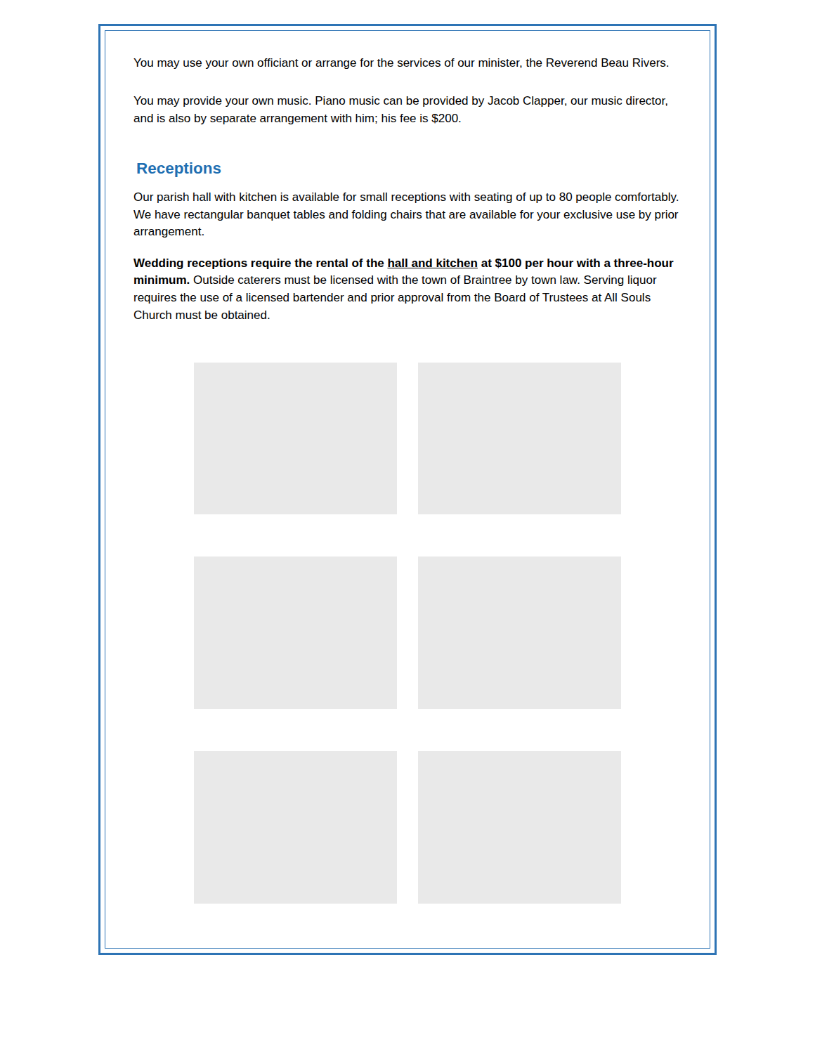You may use your own officiant or arrange for the services of our minister, the Reverend Beau Rivers.
You may provide your own music. Piano music can be provided by Jacob Clapper, our music director, and is also by separate arrangement with him; his fee is $200.
Receptions
Our parish hall with kitchen is available for small receptions with seating of up to 80 people comfortably. We have rectangular banquet tables and folding chairs that are available for your exclusive use by prior arrangement.
Wedding receptions require the rental of the hall and kitchen at $100 per hour with a three-hour minimum. Outside caterers must be licensed with the town of Braintree by town law. Serving liquor requires the use of a licensed bartender and prior approval from the Board of Trustees at All Souls Church must be obtained.